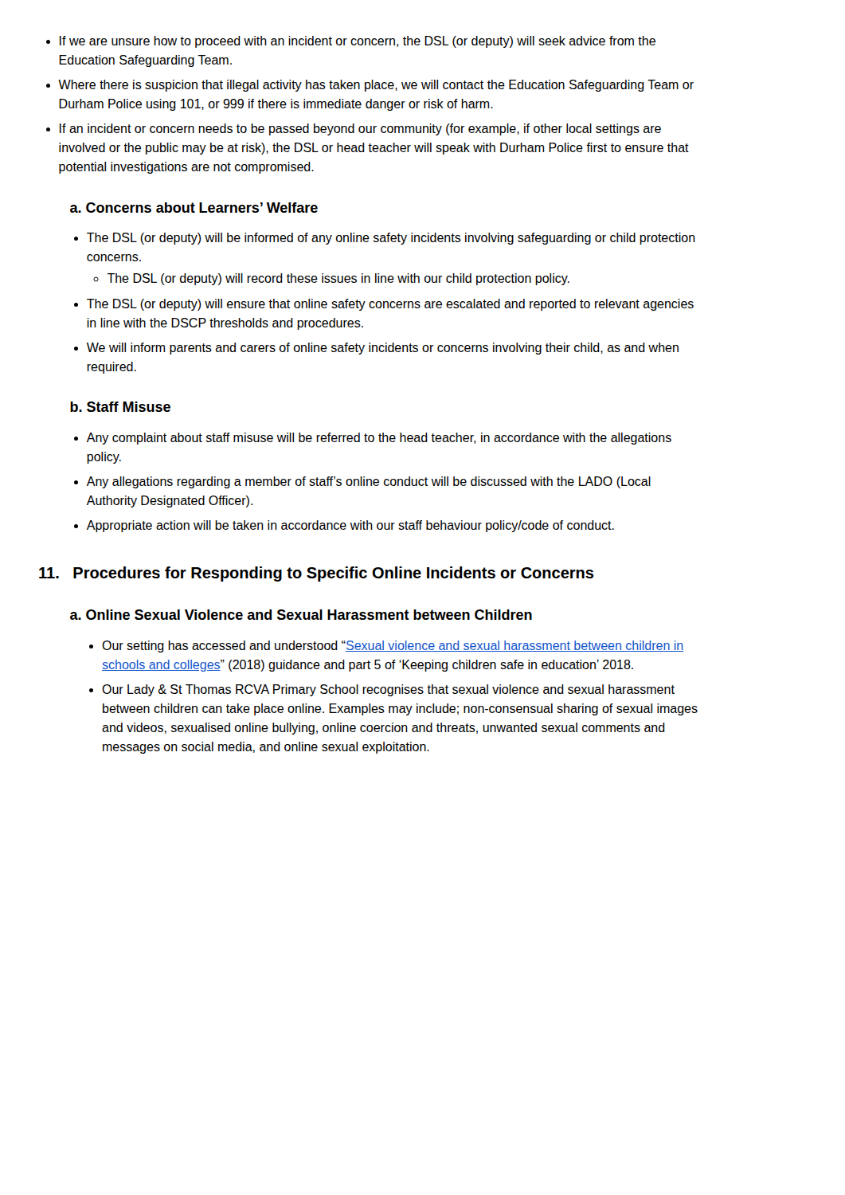If we are unsure how to proceed with an incident or concern, the DSL (or deputy) will seek advice from the Education Safeguarding Team.
Where there is suspicion that illegal activity has taken place, we will contact the Education Safeguarding Team or Durham Police using 101, or 999 if there is immediate danger or risk of harm.
If an incident or concern needs to be passed beyond our community (for example, if other local settings are involved or the public may be at risk), the DSL or head teacher will speak with Durham Police first to ensure that potential investigations are not compromised.
a. Concerns about Learners’ Welfare
The DSL (or deputy) will be informed of any online safety incidents involving safeguarding or child protection concerns.
The DSL (or deputy) will record these issues in line with our child protection policy.
The DSL (or deputy) will ensure that online safety concerns are escalated and reported to relevant agencies in line with the DSCP thresholds and procedures.
We will inform parents and carers of online safety incidents or concerns involving their child, as and when required.
b. Staff Misuse
Any complaint about staff misuse will be referred to the head teacher, in accordance with the allegations policy.
Any allegations regarding a member of staff’s online conduct will be discussed with the LADO (Local Authority Designated Officer).
Appropriate action will be taken in accordance with our staff behaviour policy/code of conduct.
11. Procedures for Responding to Specific Online Incidents or Concerns
a. Online Sexual Violence and Sexual Harassment between Children
Our setting has accessed and understood “Sexual violence and sexual harassment between children in schools and colleges” (2018) guidance and part 5 of ‘Keeping children safe in education’ 2018.
Our Lady & St Thomas RCVA Primary School recognises that sexual violence and sexual harassment between children can take place online. Examples may include; non-consensual sharing of sexual images and videos, sexualised online bullying, online coercion and threats, unwanted sexual comments and messages on social media, and online sexual exploitation.